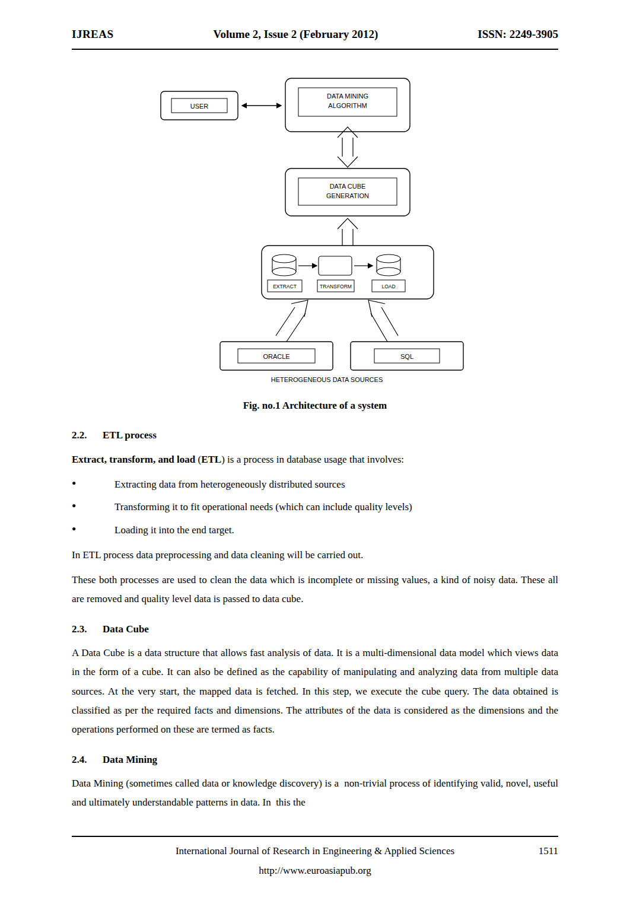IJREAS Volume 2, Issue 2 (February 2012) ISSN: 2249-3905
USER DATA MINING ALGORITHM DATA CUBE GENERATION EXTRACT TRANSFORM LOAD ORACLE SQL HETEROGENEOUS DATA SOURCES
Fig. no.1 Architecture of a system
2.2. ETL process
Extract, transform, and load (ETL) is a process in database usage that involves:
Extracting data from heterogeneously distributed sources
Transforming it to fit operational needs (which can include quality levels)
Loading it into the end target.
In ETL process data preprocessing and data cleaning will be carried out.
These both processes are used to clean the data which is incomplete or missing values, a kind of noisy data. These all are removed and quality level data is passed to data cube.
2.3. Data Cube
A Data Cube is a data structure that allows fast analysis of data. It is a multi-dimensional data model which views data in the form of a cube. It can also be defined as the capability of manipulating and analyzing data from multiple data sources. At the very start, the mapped data is fetched. In this step, we execute the cube query. The data obtained is classified as per the required facts and dimensions. The attributes of the data is considered as the dimensions and the operations performed on these are termed as facts.
2.4. Data Mining
Data Mining (sometimes called data or knowledge discovery) is a non-trivial process of identifying valid, novel, useful and ultimately understandable patterns in data. In this the
International Journal of Research in Engineering & Applied Sciences 1511
http://www.euroasiapub.org